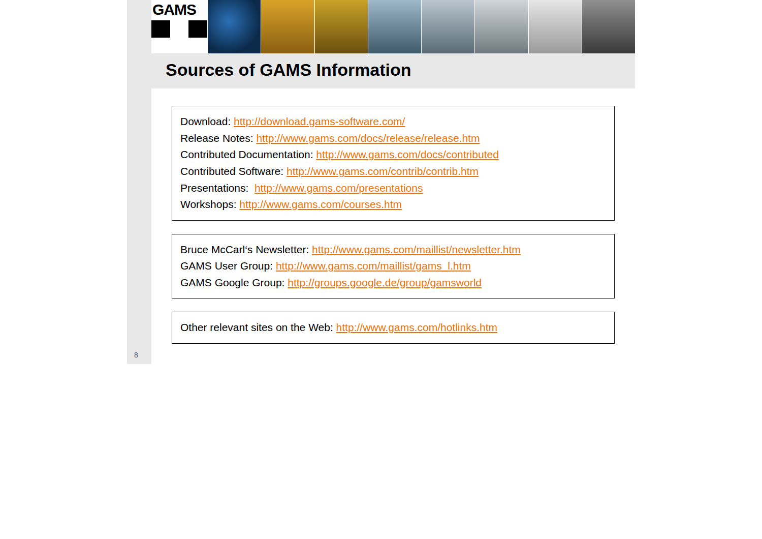GAMS
Sources of GAMS Information
Download: http://download.gams-software.com/
Release Notes: http://www.gams.com/docs/release/release.htm
Contributed Documentation: http://www.gams.com/docs/contributed
Contributed Software: http://www.gams.com/contrib/contrib.htm
Presentations: http://www.gams.com/presentations
Workshops: http://www.gams.com/courses.htm
Bruce McCarl‘s Newsletter: http://www.gams.com/maillist/newsletter.htm
GAMS User Group: http://www.gams.com/maillist/gams_l.htm
GAMS Google Group: http://groups.google.de/group/gamsworld
Other relevant sites on the Web: http://www.gams.com/hotlinks.htm
8